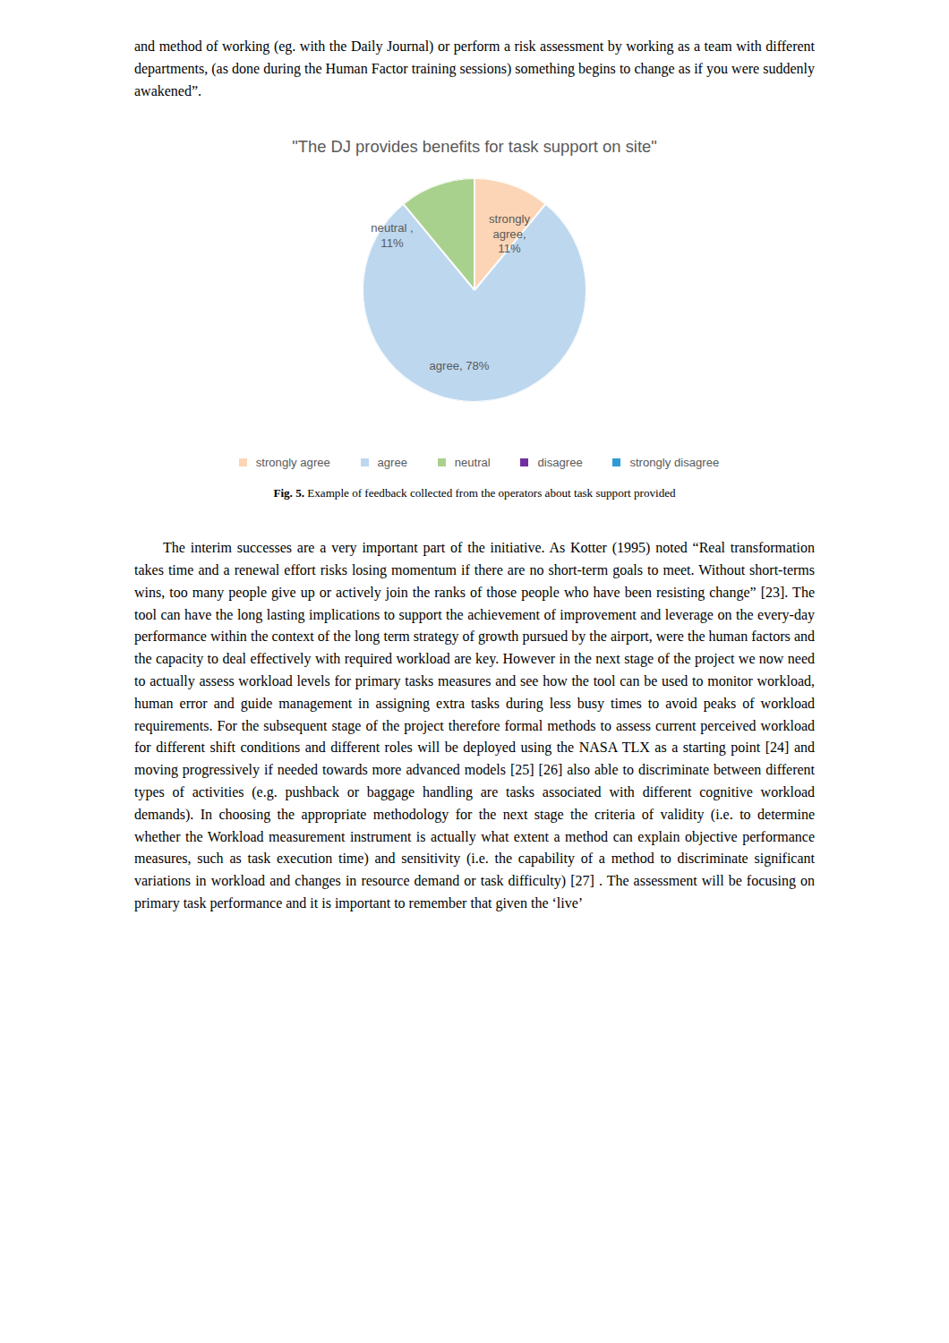and method of working (eg. with the Daily Journal) or perform a risk assessment by working as a team with different departments, (as done during the Human Factor training sessions) something begins to change as if you were suddenly awakened”.
"The DJ provides benefits for task support on site"
neutral ,
11%
strongly
agree,
11%
agree, 78%
strongly agree agree neutral disagree strongly disagree
Fig. 5. Example of feedback collected from the operators about task support provided
The interim successes are a very important part of the initiative. As Kotter (1995) noted “Real transformation takes time and a renewal effort risks losing momentum if there are no short-term goals to meet. Without short-terms wins, too many people give up or actively join the ranks of those people who have been resisting change” [23]. The tool can have the long lasting implications to support the achievement of improvement and leverage on the every-day performance within the context of the long term strategy of growth pursued by the airport, were the human factors and the capacity to deal effectively with required workload are key. However in the next stage of the project we now need to actually assess workload levels for primary tasks measures and see how the tool can be used to monitor workload, human error and guide management in assigning extra tasks during less busy times to avoid peaks of workload requirements. For the subsequent stage of the project therefore formal methods to assess current perceived workload for different shift conditions and different roles will be deployed using the NASA TLX as a starting point [24] and moving progressively if needed towards more advanced models [25] [26] also able to discriminate between different types of activities (e.g. pushback or baggage handling are tasks associated with different cognitive workload demands). In choosing the appropriate methodology for the next stage the criteria of validity (i.e. to determine whether the Workload measurement instrument is actually what extent a method can explain objective performance measures, such as task execution time) and sensitivity (i.e. the capability of a method to discriminate significant variations in workload and changes in resource demand or task difficulty) [27] . The assessment will be focusing on primary task performance and it is important to remember that given the ‘live’